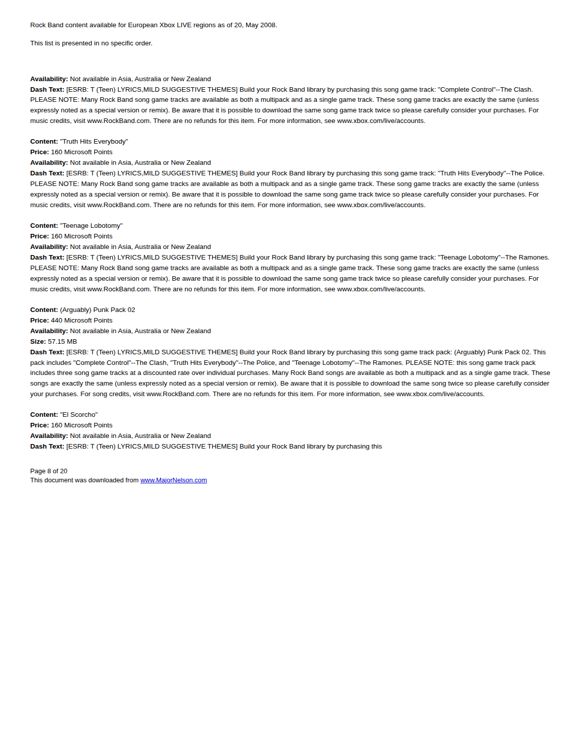Rock Band content available for European Xbox LIVE regions as of 20, May 2008.
This list is presented in no specific order.
Availability: Not available in Asia, Australia or New Zealand
Dash Text: [ESRB: T (Teen) LYRICS,MILD SUGGESTIVE THEMES] Build your Rock Band library by purchasing this song game track: "Complete Control"--The Clash. PLEASE NOTE: Many Rock Band song game tracks are available as both a multipack and as a single game track. These song game tracks are exactly the same (unless expressly noted as a special version or remix). Be aware that it is possible to download the same song game track twice so please carefully consider your purchases. For music credits, visit www.RockBand.com. There are no refunds for this item. For more information, see www.xbox.com/live/accounts.
Content: "Truth Hits Everybody"
Price: 160 Microsoft Points
Availability: Not available in Asia, Australia or New Zealand
Dash Text: [ESRB: T (Teen) LYRICS,MILD SUGGESTIVE THEMES] Build your Rock Band library by purchasing this song game track: "Truth Hits Everybody"--The Police. PLEASE NOTE: Many Rock Band song game tracks are available as both a multipack and as a single game track. These song game tracks are exactly the same (unless expressly noted as a special version or remix). Be aware that it is possible to download the same song game track twice so please carefully consider your purchases. For music credits, visit www.RockBand.com. There are no refunds for this item. For more information, see www.xbox.com/live/accounts.
Content: "Teenage Lobotomy"
Price: 160 Microsoft Points
Availability: Not available in Asia, Australia or New Zealand
Dash Text: [ESRB: T (Teen) LYRICS,MILD SUGGESTIVE THEMES] Build your Rock Band library by purchasing this song game track: "Teenage Lobotomy"--The Ramones. PLEASE NOTE: Many Rock Band song game tracks are available as both a multipack and as a single game track. These song game tracks are exactly the same (unless expressly noted as a special version or remix). Be aware that it is possible to download the same song game track twice so please carefully consider your purchases. For music credits, visit www.RockBand.com. There are no refunds for this item. For more information, see www.xbox.com/live/accounts.
Content: (Arguably) Punk Pack 02
Price: 440 Microsoft Points
Availability: Not available in Asia, Australia or New Zealand
Size: 57.15 MB
Dash Text: [ESRB: T (Teen) LYRICS,MILD SUGGESTIVE THEMES] Build your Rock Band library by purchasing this song game track pack: (Arguably) Punk Pack 02. This pack includes "Complete Control"--The Clash, "Truth Hits Everybody"--The Police, and "Teenage Lobotomy"--The Ramones. PLEASE NOTE: this song game track pack includes three song game tracks at a discounted rate over individual purchases. Many Rock Band songs are available as both a multipack and as a single game track. These songs are exactly the same (unless expressly noted as a special version or remix). Be aware that it is possible to download the same song twice so please carefully consider your purchases. For song credits, visit www.RockBand.com. There are no refunds for this item. For more information, see www.xbox.com/live/accounts.
Content: "El Scorcho"
Price: 160 Microsoft Points
Availability: Not available in Asia, Australia or New Zealand
Dash Text: [ESRB: T (Teen) LYRICS,MILD SUGGESTIVE THEMES] Build your Rock Band library by purchasing this
Page 8 of 20
This document was downloaded from www.MajorNelson.com